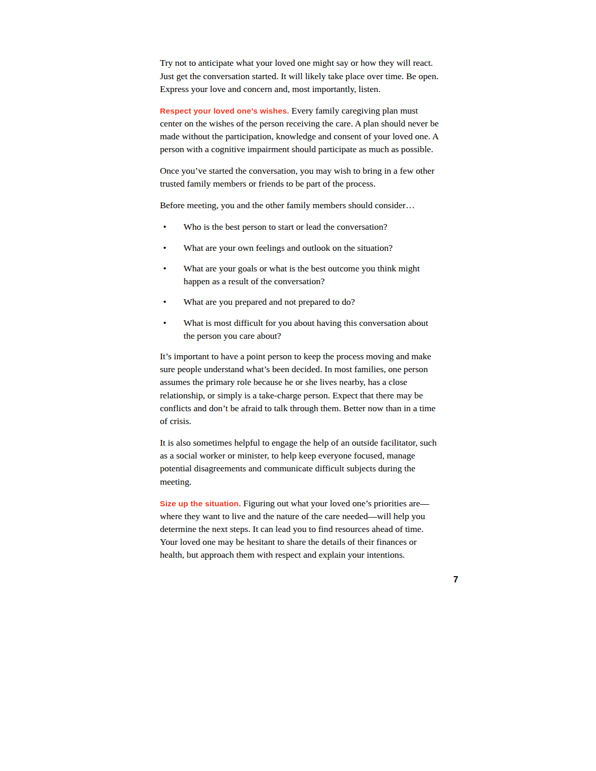Try not to anticipate what your loved one might say or how they will react. Just get the conversation started. It will likely take place over time. Be open. Express your love and concern and, most importantly, listen.
Respect your loved one’s wishes. Every family caregiving plan must center on the wishes of the person receiving the care. A plan should never be made without the participation, knowledge and consent of your loved one. A person with a cognitive impairment should participate as much as possible.
Once you’ve started the conversation, you may wish to bring in a few other trusted family members or friends to be part of the process.
Before meeting, you and the other family members should consider…
Who is the best person to start or lead the conversation?
What are your own feelings and outlook on the situation?
What are your goals or what is the best outcome you think might happen as a result of the conversation?
What are you prepared and not prepared to do?
What is most difficult for you about having this conversation about the person you care about?
It’s important to have a point person to keep the process moving and make sure people understand what’s been decided. In most families, one person assumes the primary role because he or she lives nearby, has a close relationship, or simply is a take-charge person. Expect that there may be conflicts and don’t be afraid to talk through them. Better now than in a time of crisis.
It is also sometimes helpful to engage the help of an outside facilitator, such as a social worker or minister, to help keep everyone focused, manage potential disagreements and communicate difficult subjects during the meeting.
Size up the situation. Figuring out what your loved one’s priorities are—where they want to live and the nature of the care needed—will help you determine the next steps. It can lead you to find resources ahead of time. Your loved one may be hesitant to share the details of their finances or health, but approach them with respect and explain your intentions.
7